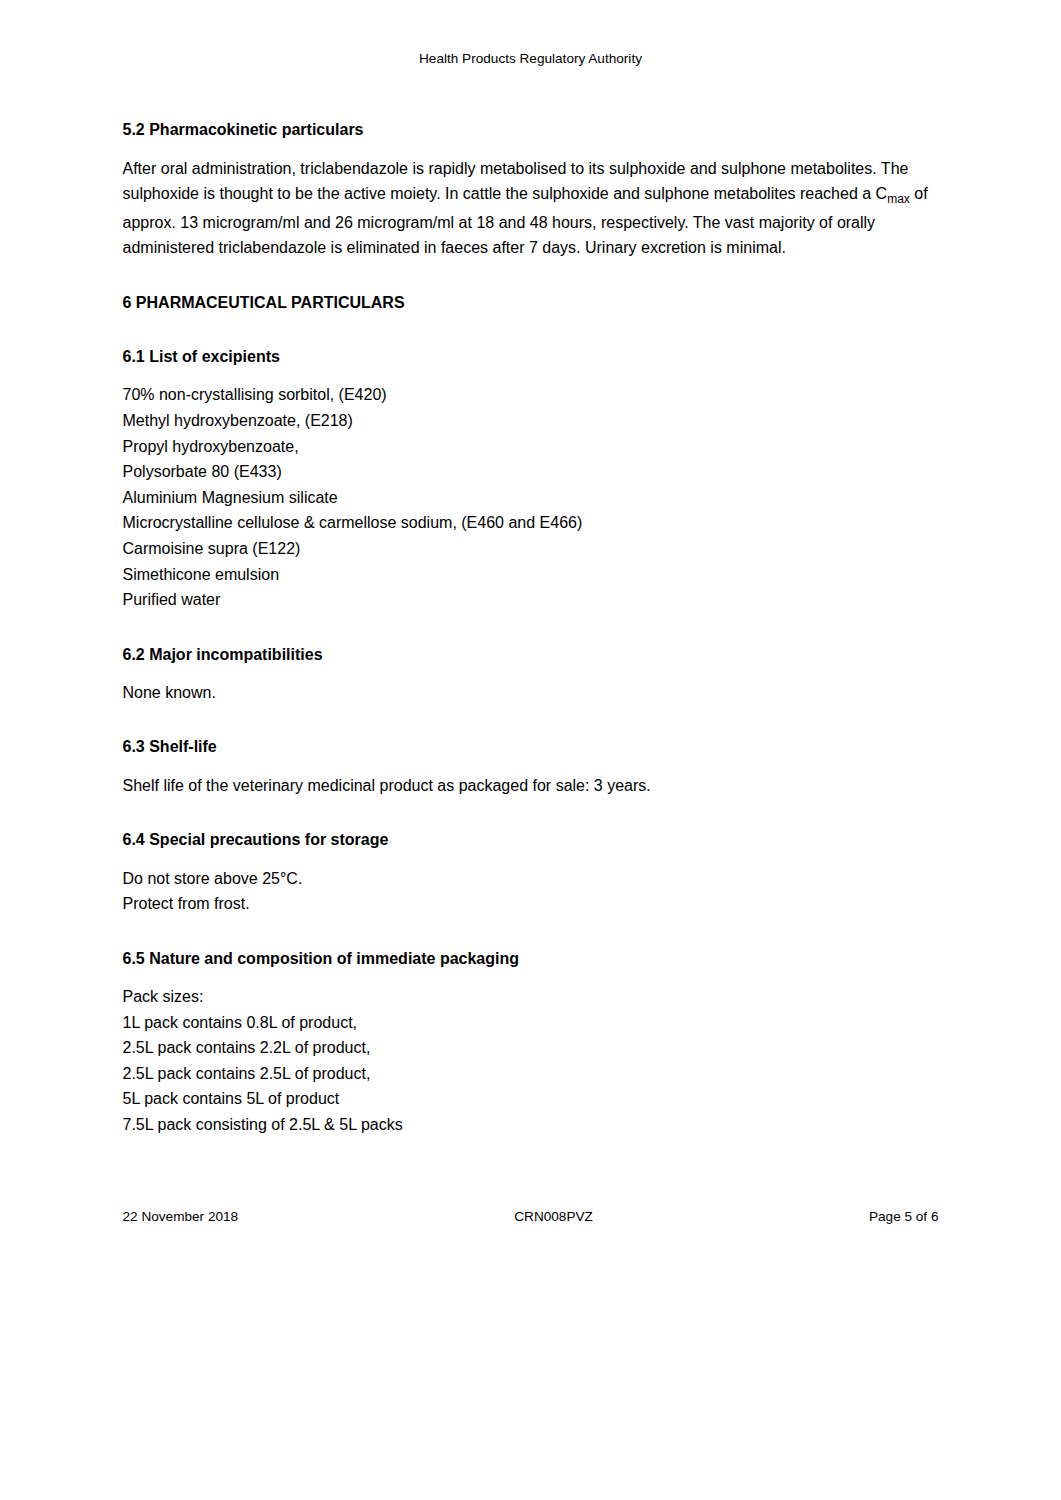Health Products Regulatory Authority
5.2 Pharmacokinetic particulars
After oral administration, triclabendazole is rapidly metabolised to its sulphoxide and sulphone metabolites. The sulphoxide is thought to be the active moiety. In cattle the sulphoxide and sulphone metabolites reached a Cmax of approx. 13 microgram/ml and 26 microgram/ml at 18 and 48 hours, respectively. The vast majority of orally administered triclabendazole is eliminated in faeces after 7 days. Urinary excretion is minimal.
6 PHARMACEUTICAL PARTICULARS
6.1 List of excipients
70% non-crystallising sorbitol, (E420) Methyl hydroxybenzoate, (E218) Propyl hydroxybenzoate, Polysorbate 80 (E433) Aluminium Magnesium silicate Microcrystalline cellulose & carmellose sodium, (E460 and E466) Carmoisine supra (E122) Simethicone emulsion Purified water
6.2 Major incompatibilities
None known.
6.3 Shelf-life
Shelf life of the veterinary medicinal product as packaged for sale: 3 years.
6.4 Special precautions for storage
Do not store above 25°C. Protect from frost.
6.5 Nature and composition of immediate packaging
Pack sizes: 1L pack contains 0.8L of product, 2.5L pack contains 2.2L of product, 2.5L pack contains 2.5L of product, 5L pack contains 5L of product 7.5L pack consisting of 2.5L & 5L packs
22 November 2018
CRN008PVZ
Page 5 of 6